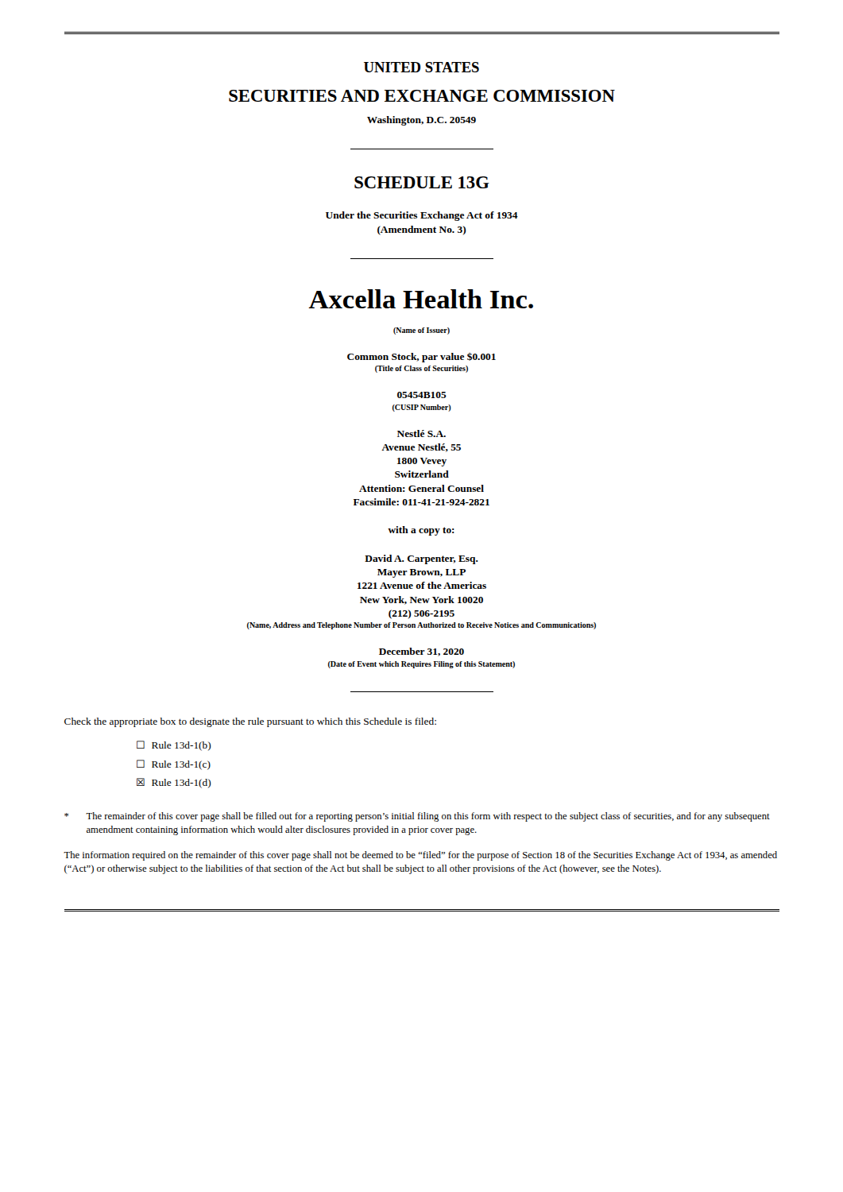UNITED STATES
SECURITIES AND EXCHANGE COMMISSION
Washington, D.C. 20549
SCHEDULE 13G
Under the Securities Exchange Act of 1934
(Amendment No. 3)
Axcella Health Inc.
(Name of Issuer)
Common Stock, par value $0.001
(Title of Class of Securities)
05454B105
(CUSIP Number)
Nestlé S.A.
Avenue Nestlé, 55
1800 Vevey
Switzerland
Attention: General Counsel
Facsimile: 011-41-21-924-2821
with a copy to:
David A. Carpenter, Esq.
Mayer Brown, LLP
1221 Avenue of the Americas
New York, New York 10020
(212) 506-2195
(Name, Address and Telephone Number of Person Authorized to Receive Notices and Communications)
December 31, 2020
(Date of Event which Requires Filing of this Statement)
Check the appropriate box to designate the rule pursuant to which this Schedule is filed:
☐Rule 13d-1(b)
☐Rule 13d-1(c)
☒Rule 13d-1(d)
| * | The remainder of this cover page shall be filled out for a reporting person’s initial filing on this form with respect to the subject class of securities, and for any subsequent amendment containing information which would alter disclosures provided in a prior cover page. |
The information required on the remainder of this cover page shall not be deemed to be “filed” for the purpose of Section 18 of the Securities Exchange Act of 1934, as amended (“Act”) or otherwise subject to the liabilities of that section of the Act but shall be subject to all other provisions of the Act (however, see the Notes).